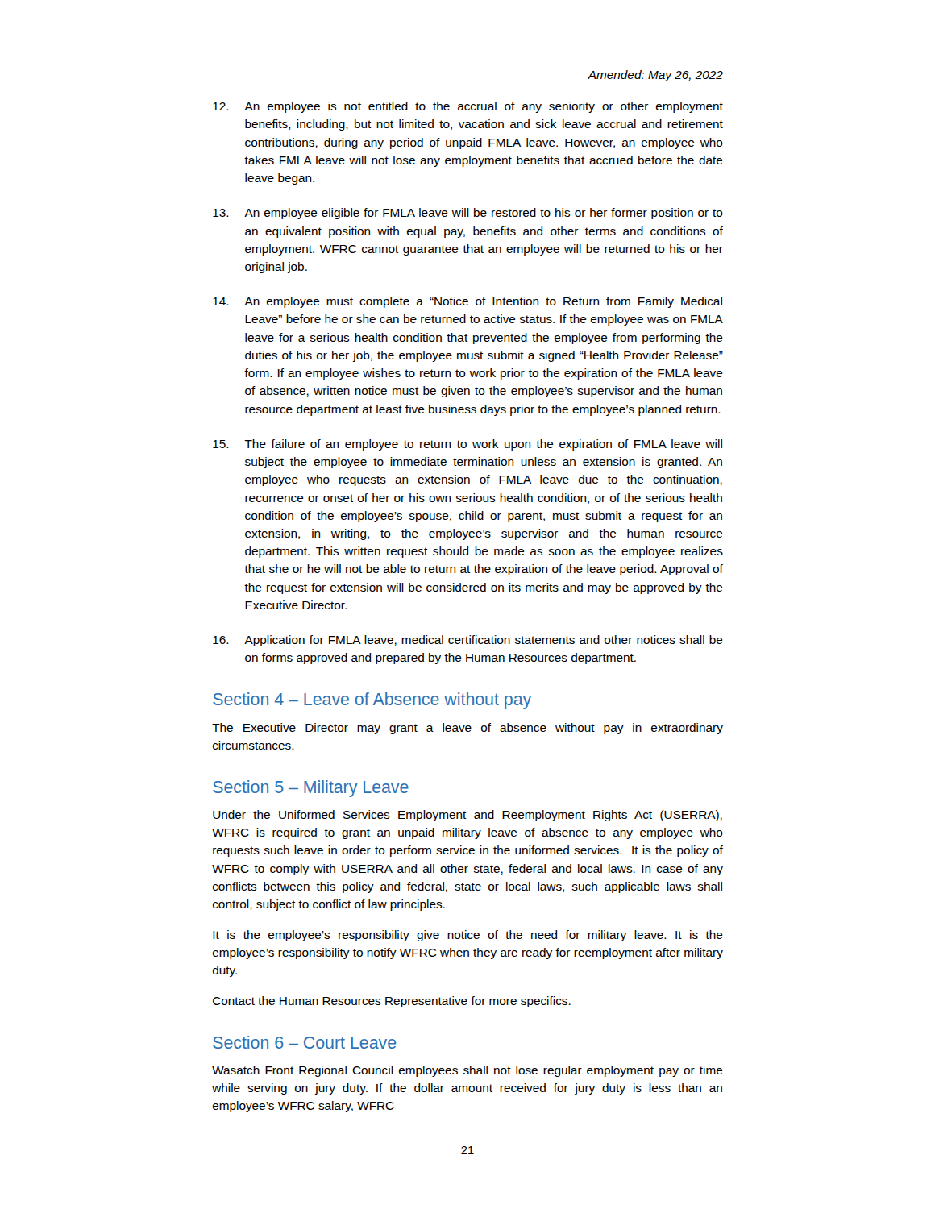Amended: May 26, 2022
12. An employee is not entitled to the accrual of any seniority or other employment benefits, including, but not limited to, vacation and sick leave accrual and retirement contributions, during any period of unpaid FMLA leave. However, an employee who takes FMLA leave will not lose any employment benefits that accrued before the date leave began.
13. An employee eligible for FMLA leave will be restored to his or her former position or to an equivalent position with equal pay, benefits and other terms and conditions of employment. WFRC cannot guarantee that an employee will be returned to his or her original job.
14. An employee must complete a “Notice of Intention to Return from Family Medical Leave” before he or she can be returned to active status. If the employee was on FMLA leave for a serious health condition that prevented the employee from performing the duties of his or her job, the employee must submit a signed “Health Provider Release” form. If an employee wishes to return to work prior to the expiration of the FMLA leave of absence, written notice must be given to the employee’s supervisor and the human resource department at least five business days prior to the employee’s planned return.
15. The failure of an employee to return to work upon the expiration of FMLA leave will subject the employee to immediate termination unless an extension is granted. An employee who requests an extension of FMLA leave due to the continuation, recurrence or onset of her or his own serious health condition, or of the serious health condition of the employee’s spouse, child or parent, must submit a request for an extension, in writing, to the employee’s supervisor and the human resource department. This written request should be made as soon as the employee realizes that she or he will not be able to return at the expiration of the leave period. Approval of the request for extension will be considered on its merits and may be approved by the Executive Director.
16. Application for FMLA leave, medical certification statements and other notices shall be on forms approved and prepared by the Human Resources department.
Section 4 – Leave of Absence without pay
The Executive Director may grant a leave of absence without pay in extraordinary circumstances.
Section 5 – Military Leave
Under the Uniformed Services Employment and Reemployment Rights Act (USERRA), WFRC is required to grant an unpaid military leave of absence to any employee who requests such leave in order to perform service in the uniformed services. It is the policy of WFRC to comply with USERRA and all other state, federal and local laws. In case of any conflicts between this policy and federal, state or local laws, such applicable laws shall control, subject to conflict of law principles.
It is the employee’s responsibility give notice of the need for military leave. It is the employee’s responsibility to notify WFRC when they are ready for reemployment after military duty.
Contact the Human Resources Representative for more specifics.
Section 6 – Court Leave
Wasatch Front Regional Council employees shall not lose regular employment pay or time while serving on jury duty. If the dollar amount received for jury duty is less than an employee’s WFRC salary, WFRC
21